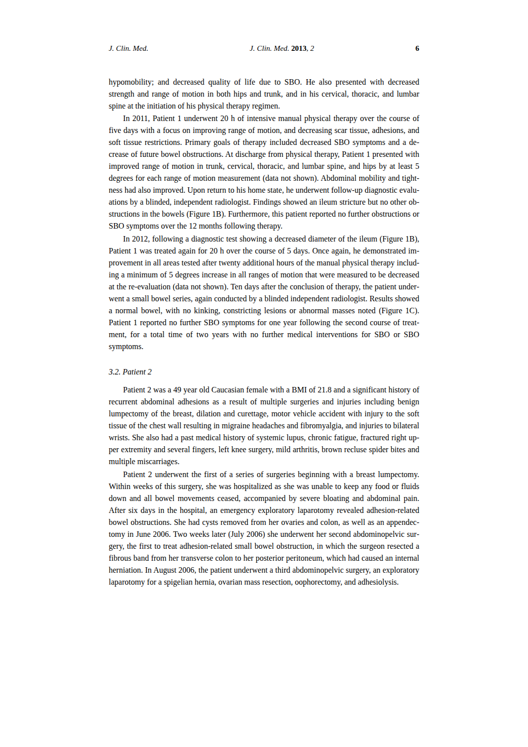J. Clin. Med. J. Clin. Med. 2013, 2 6
hypomobility; and decreased quality of life due to SBO. He also presented with decreased strength and range of motion in both hips and trunk, and in his cervical, thoracic, and lumbar spine at the initiation of his physical therapy regimen.
In 2011, Patient 1 underwent 20 h of intensive manual physical therapy over the course of five days with a focus on improving range of motion, and decreasing scar tissue, adhesions, and soft tissue restrictions. Primary goals of therapy included decreased SBO symptoms and a decrease of future bowel obstructions. At discharge from physical therapy, Patient 1 presented with improved range of motion in trunk, cervical, thoracic, and lumbar spine, and hips by at least 5 degrees for each range of motion measurement (data not shown). Abdominal mobility and tightness had also improved. Upon return to his home state, he underwent follow-up diagnostic evaluations by a blinded, independent radiologist. Findings showed an ileum stricture but no other obstructions in the bowels (Figure 1B). Furthermore, this patient reported no further obstructions or SBO symptoms over the 12 months following therapy.
In 2012, following a diagnostic test showing a decreased diameter of the ileum (Figure 1B), Patient 1 was treated again for 20 h over the course of 5 days. Once again, he demonstrated improvement in all areas tested after twenty additional hours of the manual physical therapy including a minimum of 5 degrees increase in all ranges of motion that were measured to be decreased at the re-evaluation (data not shown). Ten days after the conclusion of therapy, the patient underwent a small bowel series, again conducted by a blinded independent radiologist. Results showed a normal bowel, with no kinking, constricting lesions or abnormal masses noted (Figure 1C). Patient 1 reported no further SBO symptoms for one year following the second course of treatment, for a total time of two years with no further medical interventions for SBO or SBO symptoms.
3.2. Patient 2
Patient 2 was a 49 year old Caucasian female with a BMI of 21.8 and a significant history of recurrent abdominal adhesions as a result of multiple surgeries and injuries including benign lumpectomy of the breast, dilation and curettage, motor vehicle accident with injury to the soft tissue of the chest wall resulting in migraine headaches and fibromyalgia, and injuries to bilateral wrists. She also had a past medical history of systemic lupus, chronic fatigue, fractured right upper extremity and several fingers, left knee surgery, mild arthritis, brown recluse spider bites and multiple miscarriages.
Patient 2 underwent the first of a series of surgeries beginning with a breast lumpectomy. Within weeks of this surgery, she was hospitalized as she was unable to keep any food or fluids down and all bowel movements ceased, accompanied by severe bloating and abdominal pain. After six days in the hospital, an emergency exploratory laparotomy revealed adhesion-related bowel obstructions. She had cysts removed from her ovaries and colon, as well as an appendectomy in June 2006. Two weeks later (July 2006) she underwent her second abdominopelvic surgery, the first to treat adhesion-related small bowel obstruction, in which the surgeon resected a fibrous band from her transverse colon to her posterior peritoneum, which had caused an internal herniation. In August 2006, the patient underwent a third abdominopelvic surgery, an exploratory laparotomy for a spigelian hernia, ovarian mass resection, oophorectomy, and adhesiolysis.